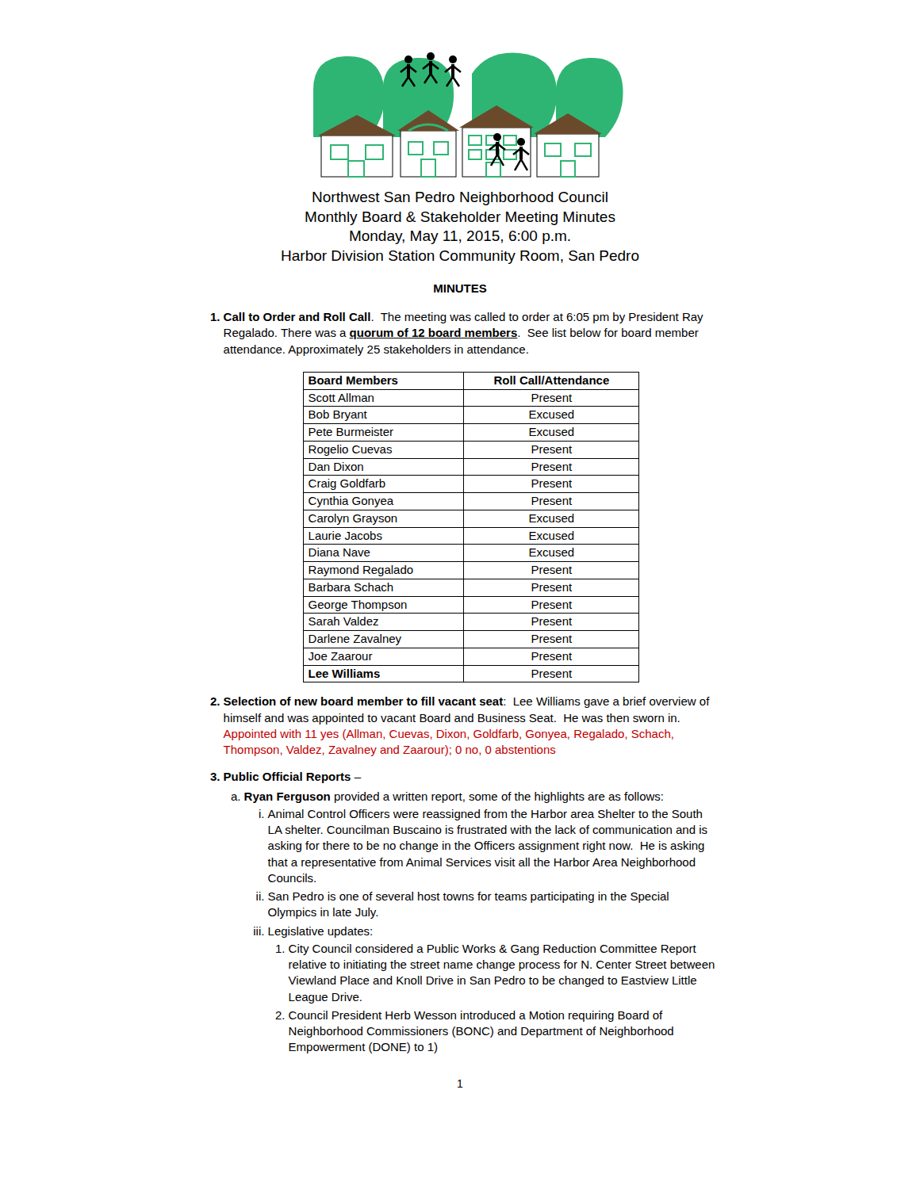Northwest San Pedro Neighborhood Council Monthly Board & Stakeholder Meeting Minutes Monday, May 11, 2015, 6:00 p.m. Harbor Division Station Community Room, San Pedro
MINUTES
Call to Order and Roll Call. The meeting was called to order at 6:05 pm by President Ray Regalado. There was a quorum of 12 board members. See list below for board member attendance. Approximately 25 stakeholders in attendance.
| Board Members | Roll Call/Attendance |
| --- | --- |
| Scott Allman | Present |
| Bob Bryant | Excused |
| Pete Burmeister | Excused |
| Rogelio Cuevas | Present |
| Dan Dixon | Present |
| Craig Goldfarb | Present |
| Cynthia Gonyea | Present |
| Carolyn Grayson | Excused |
| Laurie Jacobs | Excused |
| Diana Nave | Excused |
| Raymond Regalado | Present |
| Barbara Schach | Present |
| George Thompson | Present |
| Sarah Valdez | Present |
| Darlene Zavalney | Present |
| Joe Zaarour | Present |
| Lee Williams | Present |
Selection of new board member to fill vacant seat: Lee Williams gave a brief overview of himself and was appointed to vacant Board and Business Seat. He was then sworn in. Appointed with 11 yes (Allman, Cuevas, Dixon, Goldfarb, Gonyea, Regalado, Schach, Thompson, Valdez, Zavalney and Zaarour); 0 no, 0 abstentions
Public Official Reports –
Ryan Ferguson provided a written report, some of the highlights are as follows:
Animal Control Officers were reassigned from the Harbor area Shelter to the South LA shelter. Councilman Buscaino is frustrated with the lack of communication and is asking for there to be no change in the Officers assignment right now. He is asking that a representative from Animal Services visit all the Harbor Area Neighborhood Councils.
San Pedro is one of several host towns for teams participating in the Special Olympics in late July.
Legislative updates:
City Council considered a Public Works & Gang Reduction Committee Report relative to initiating the street name change process for N. Center Street between Viewland Place and Knoll Drive in San Pedro to be changed to Eastview Little League Drive.
Council President Herb Wesson introduced a Motion requiring Board of Neighborhood Commissioners (BONC) and Department of Neighborhood Empowerment (DONE) to 1)
1